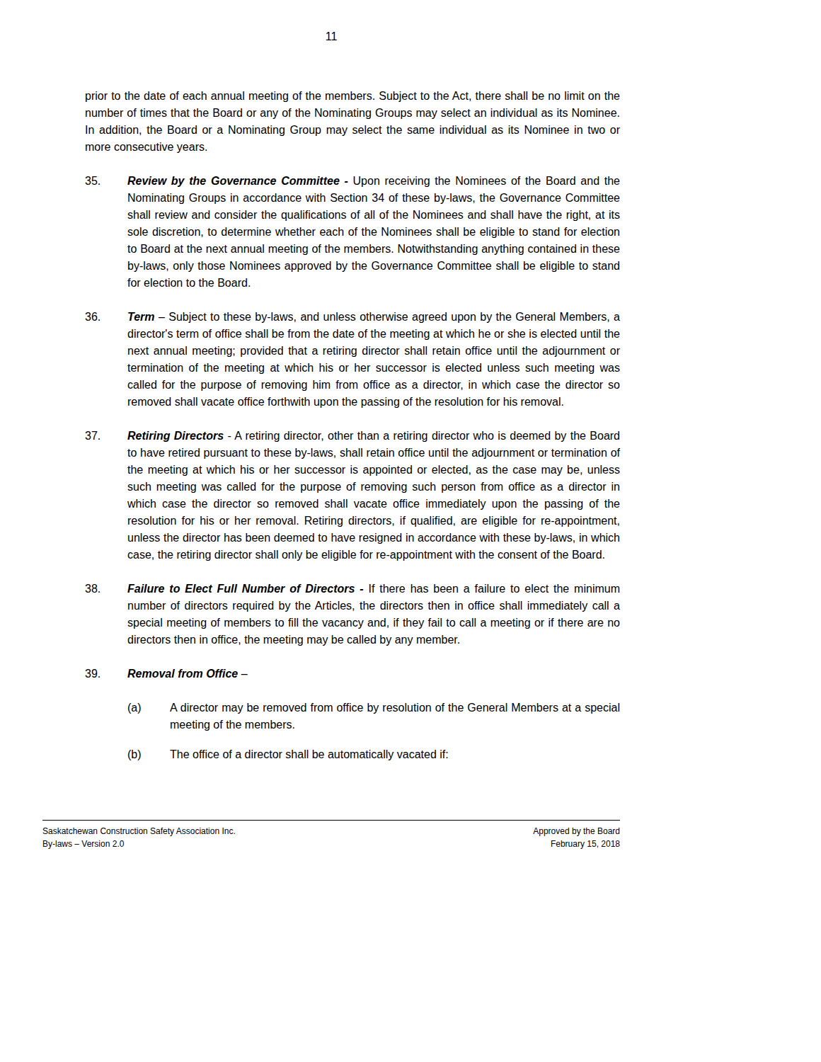11
prior to the date of each annual meeting of the members. Subject to the Act, there shall be no limit on the number of times that the Board or any of the Nominating Groups may select an individual as its Nominee. In addition, the Board or a Nominating Group may select the same individual as its Nominee in two or more consecutive years.
35.
Review by the Governance Committee - Upon receiving the Nominees of the Board and the Nominating Groups in accordance with Section 34 of these by-laws, the Governance Committee shall review and consider the qualifications of all of the Nominees and shall have the right, at its sole discretion, to determine whether each of the Nominees shall be eligible to stand for election to Board at the next annual meeting of the members. Notwithstanding anything contained in these by-laws, only those Nominees approved by the Governance Committee shall be eligible to stand for election to the Board.
36.
Term – Subject to these by-laws, and unless otherwise agreed upon by the General Members, a director's term of office shall be from the date of the meeting at which he or she is elected until the next annual meeting; provided that a retiring director shall retain office until the adjournment or termination of the meeting at which his or her successor is elected unless such meeting was called for the purpose of removing him from office as a director, in which case the director so removed shall vacate office forthwith upon the passing of the resolution for his removal.
37.
Retiring Directors - A retiring director, other than a retiring director who is deemed by the Board to have retired pursuant to these by-laws, shall retain office until the adjournment or termination of the meeting at which his or her successor is appointed or elected, as the case may be, unless such meeting was called for the purpose of removing such person from office as a director in which case the director so removed shall vacate office immediately upon the passing of the resolution for his or her removal. Retiring directors, if qualified, are eligible for re-appointment, unless the director has been deemed to have resigned in accordance with these by-laws, in which case, the retiring director shall only be eligible for re-appointment with the consent of the Board.
38.
Failure to Elect Full Number of Directors - If there has been a failure to elect the minimum number of directors required by the Articles, the directors then in office shall immediately call a special meeting of members to fill the vacancy and, if they fail to call a meeting or if there are no directors then in office, the meeting may be called by any member.
39.
Removal from Office –
(a)
A director may be removed from office by resolution of the General Members at a special meeting of the members.
(b)
The office of a director shall be automatically vacated if:
Saskatchewan Construction Safety Association Inc.
By-laws – Version 2.0
Approved by the Board
February 15, 2018